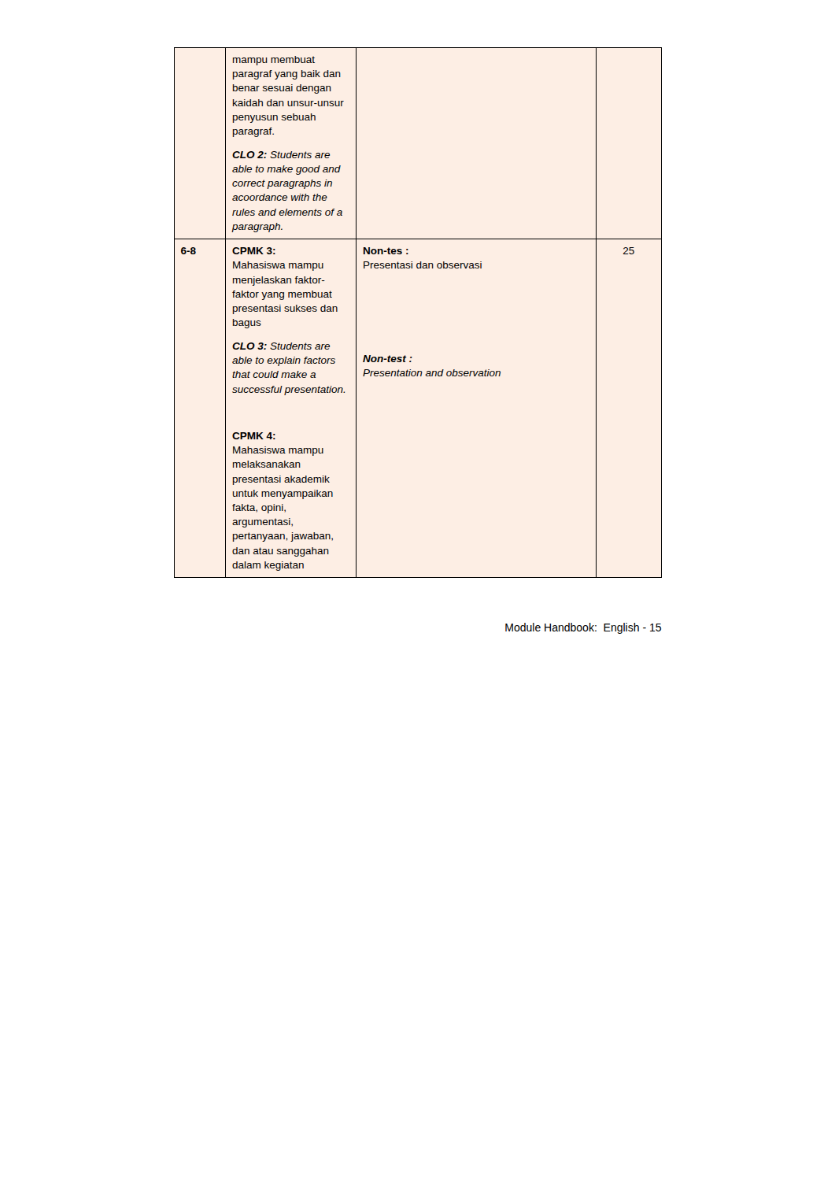| | mampu membuat paragraf yang baik dan benar sesuai dengan kaidah dan unsur-unsur penyusun sebuah paragraf. CLO 2: Students are able to make good and correct paragraphs in acoordance with the rules and elements of a paragraph. | | |
| 6-8 | CPMK 3: Mahasiswa mampu menjelaskan faktor-faktor yang membuat presentasi sukses dan bagus CLO 3: Students are able to explain factors that could make a successful presentation. CPMK 4: Mahasiswa mampu melaksanakan presentasi akademik untuk menyampaikan fakta, opini, argumentasi, pertanyaan, jawaban, dan atau sanggahan dalam kegiatan | Non-tes : Presentasi dan observasi Non-test : Presentation and observation | 25 |
Module Handbook: English - 15